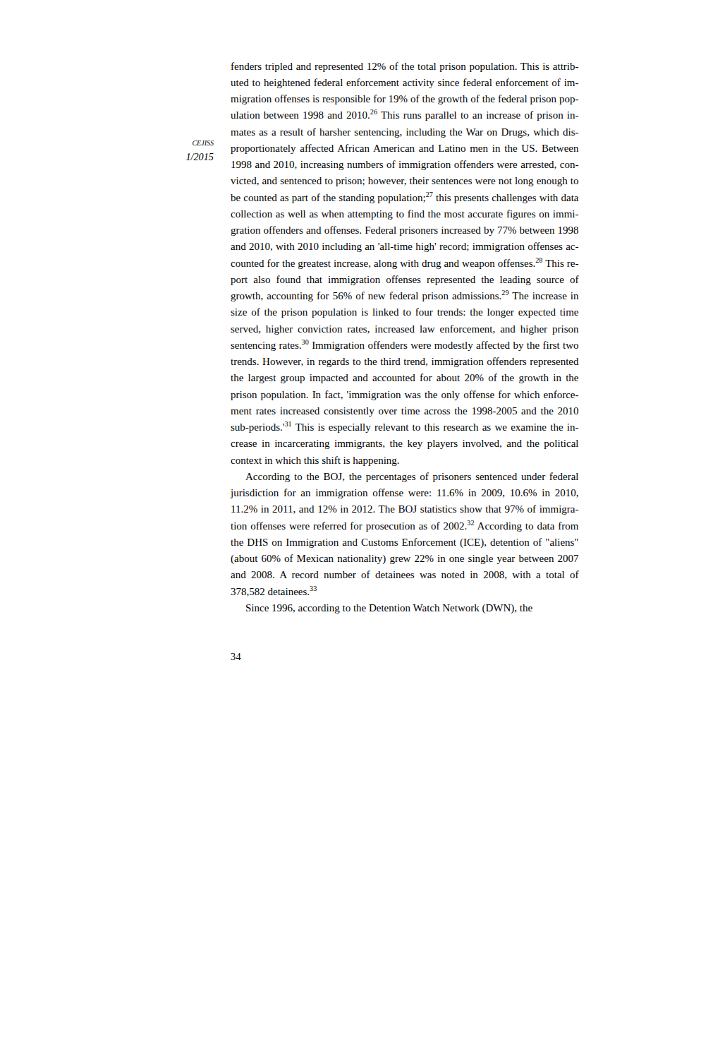cejiss 1/2015
fenders tripled and represented 12% of the total prison population. This is attributed to heightened federal enforcement activity since federal enforcement of immigration offenses is responsible for 19% of the growth of the federal prison population between 1998 and 2010.26 This runs parallel to an increase of prison inmates as a result of harsher sentencing, including the War on Drugs, which disproportionately affected African American and Latino men in the US. Between 1998 and 2010, increasing numbers of immigration offenders were arrested, convicted, and sentenced to prison; however, their sentences were not long enough to be counted as part of the standing population;27 this presents challenges with data collection as well as when attempting to find the most accurate figures on immigration offenders and offenses. Federal prisoners increased by 77% between 1998 and 2010, with 2010 including an 'all-time high' record; immigration offenses accounted for the greatest increase, along with drug and weapon offenses.28 This report also found that immigration offenses represented the leading source of growth, accounting for 56% of new federal prison admissions.29 The increase in size of the prison population is linked to four trends: the longer expected time served, higher conviction rates, increased law enforcement, and higher prison sentencing rates.30 Immigration offenders were modestly affected by the first two trends. However, in regards to the third trend, immigration offenders represented the largest group impacted and accounted for about 20% of the growth in the prison population. In fact, 'immigration was the only offense for which enforcement rates increased consistently over time across the 1998-2005 and the 2010 sub-periods.'31 This is especially relevant to this research as we examine the increase in incarcerating immigrants, the key players involved, and the political context in which this shift is happening.
According to the BOJ, the percentages of prisoners sentenced under federal jurisdiction for an immigration offense were: 11.6% in 2009, 10.6% in 2010, 11.2% in 2011, and 12% in 2012. The BOJ statistics show that 97% of immigration offenses were referred for prosecution as of 2002.32 According to data from the DHS on Immigration and Customs Enforcement (ICE), detention of "aliens" (about 60% of Mexican nationality) grew 22% in one single year between 2007 and 2008. A record number of detainees was noted in 2008, with a total of 378,582 detainees.33
Since 1996, according to the Detention Watch Network (DWN), the
34